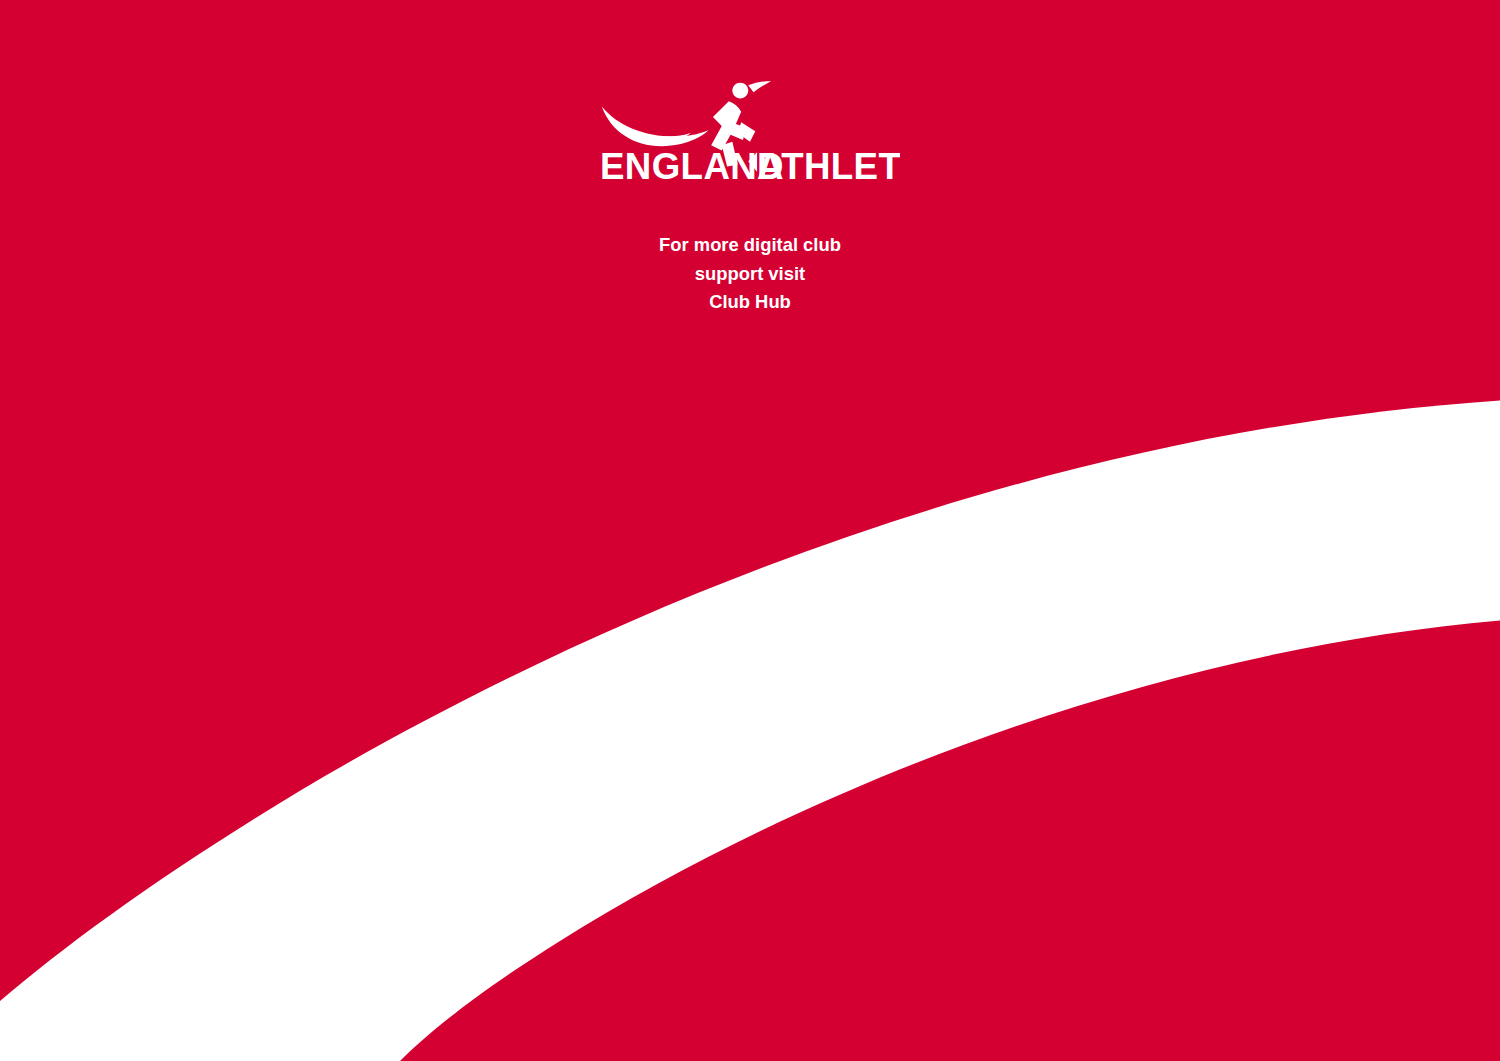England Athletics ENGLAND ATHLETICS
For more digital club
support visit
Club Hub